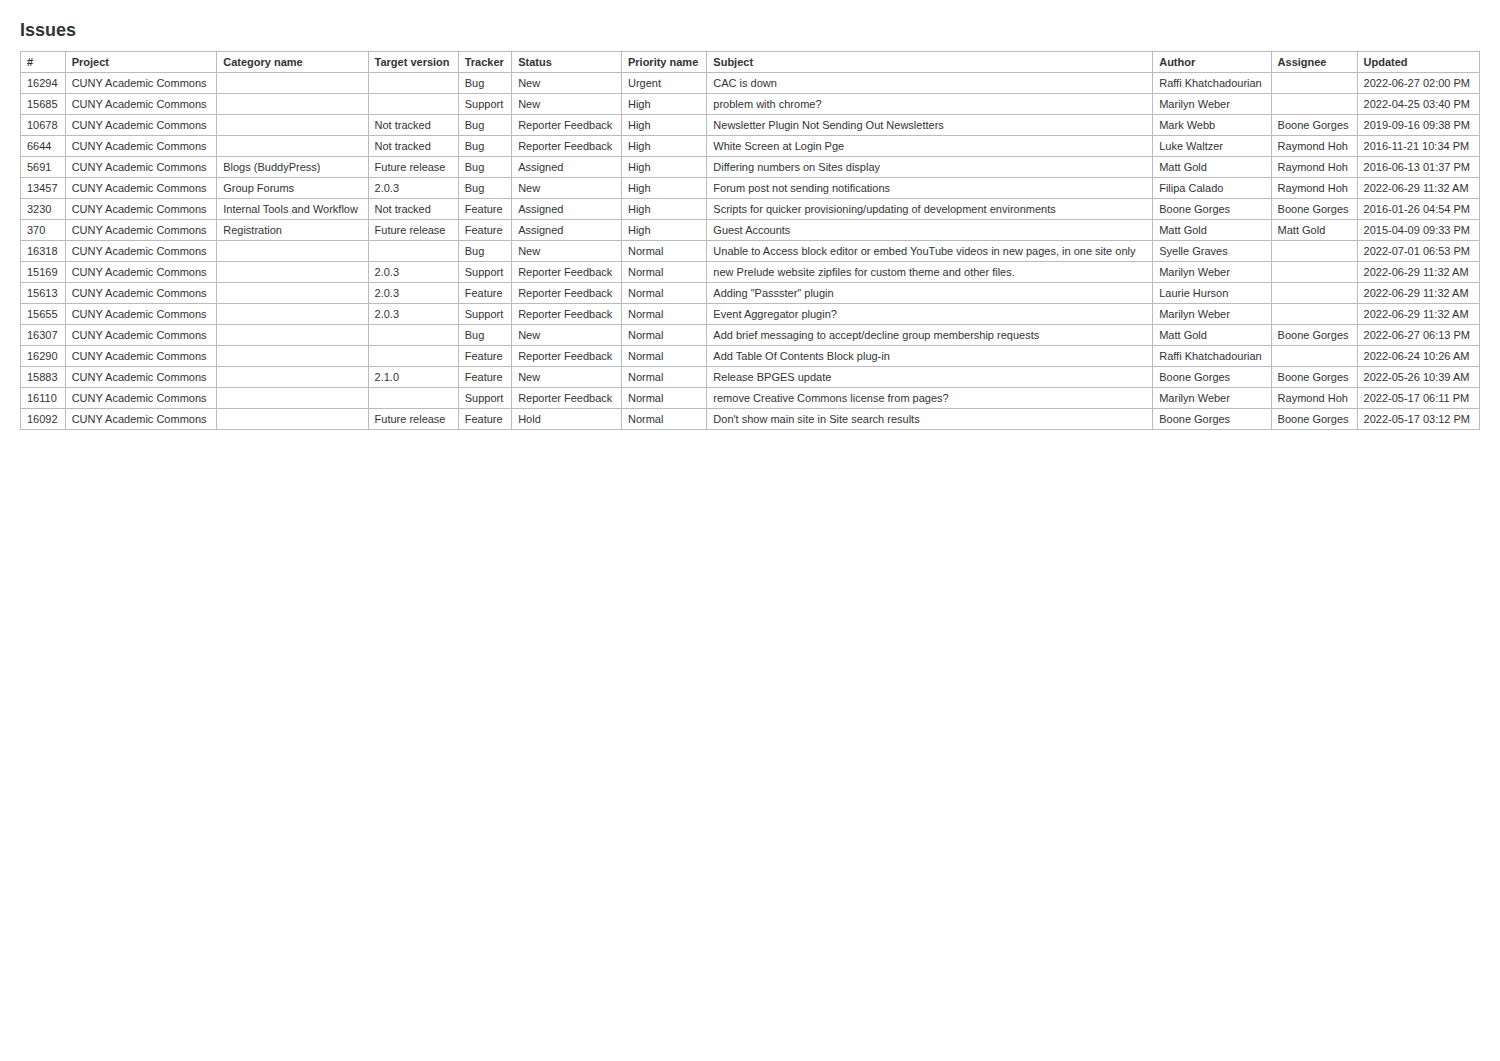Issues
| # | Project | Category name | Target version | Tracker | Status | Priority name | Subject | Author | Assignee | Updated |
| --- | --- | --- | --- | --- | --- | --- | --- | --- | --- | --- |
| 16294 | CUNY Academic Commons | | | Bug | New | Urgent | CAC is down | Raffi Khatchadourian | | 2022-06-27 02:00 PM |
| 15685 | CUNY Academic Commons | | | Support | New | High | problem with chrome? | Marilyn Weber | | 2022-04-25 03:40 PM |
| 10678 | CUNY Academic Commons | | Not tracked | Bug | Reporter Feedback | High | Newsletter Plugin Not Sending Out Newsletters | Mark Webb | Boone Gorges | 2019-09-16 09:38 PM |
| 6644 | CUNY Academic Commons | | Not tracked | Bug | Reporter Feedback | High | White Screen at Login Pge | Luke Waltzer | Raymond Hoh | 2016-11-21 10:34 PM |
| 5691 | CUNY Academic Commons | Blogs (BuddyPress) | Future release | Bug | Assigned | High | Differing numbers on Sites display | Matt Gold | Raymond Hoh | 2016-06-13 01:37 PM |
| 13457 | CUNY Academic Commons | Group Forums | 2.0.3 | Bug | New | High | Forum post not sending notifications | Filipa Calado | Raymond Hoh | 2022-06-29 11:32 AM |
| 3230 | CUNY Academic Commons | Internal Tools and Workflow | Not tracked | Feature | Assigned | High | Scripts for quicker provisioning/updating of development environments | Boone Gorges | Boone Gorges | 2016-01-26 04:54 PM |
| 370 | CUNY Academic Commons | Registration | Future release | Feature | Assigned | High | Guest Accounts | Matt Gold | Matt Gold | 2015-04-09 09:33 PM |
| 16318 | CUNY Academic Commons | | | Bug | New | Normal | Unable to Access block editor or embed YouTube videos in new pages, in one site only | Syelle Graves | | 2022-07-01 06:53 PM |
| 15169 | CUNY Academic Commons | | 2.0.3 | Support | Reporter Feedback | Normal | new Prelude website zipfiles for custom theme and other files. | Marilyn Weber | | 2022-06-29 11:32 AM |
| 15613 | CUNY Academic Commons | | 2.0.3 | Feature | Reporter Feedback | Normal | Adding "Passster" plugin | Laurie Hurson | | 2022-06-29 11:32 AM |
| 15655 | CUNY Academic Commons | | 2.0.3 | Support | Reporter Feedback | Normal | Event Aggregator plugin? | Marilyn Weber | | 2022-06-29 11:32 AM |
| 16307 | CUNY Academic Commons | | | Bug | New | Normal | Add brief messaging to accept/decline group membership requests | Matt Gold | Boone Gorges | 2022-06-27 06:13 PM |
| 16290 | CUNY Academic Commons | | | Feature | Reporter Feedback | Normal | Add Table Of Contents Block plug-in | Raffi Khatchadourian | | 2022-06-24 10:26 AM |
| 15883 | CUNY Academic Commons | | 2.1.0 | Feature | New | Normal | Release BPGES update | Boone Gorges | Boone Gorges | 2022-05-26 10:39 AM |
| 16110 | CUNY Academic Commons | | | Support | Reporter Feedback | Normal | remove Creative Commons license from pages? | Marilyn Weber | Raymond Hoh | 2022-05-17 06:11 PM |
| 16092 | CUNY Academic Commons | | Future release | Feature | Hold | Normal | Don't show main site in Site search results | Boone Gorges | Boone Gorges | 2022-05-17 03:12 PM |